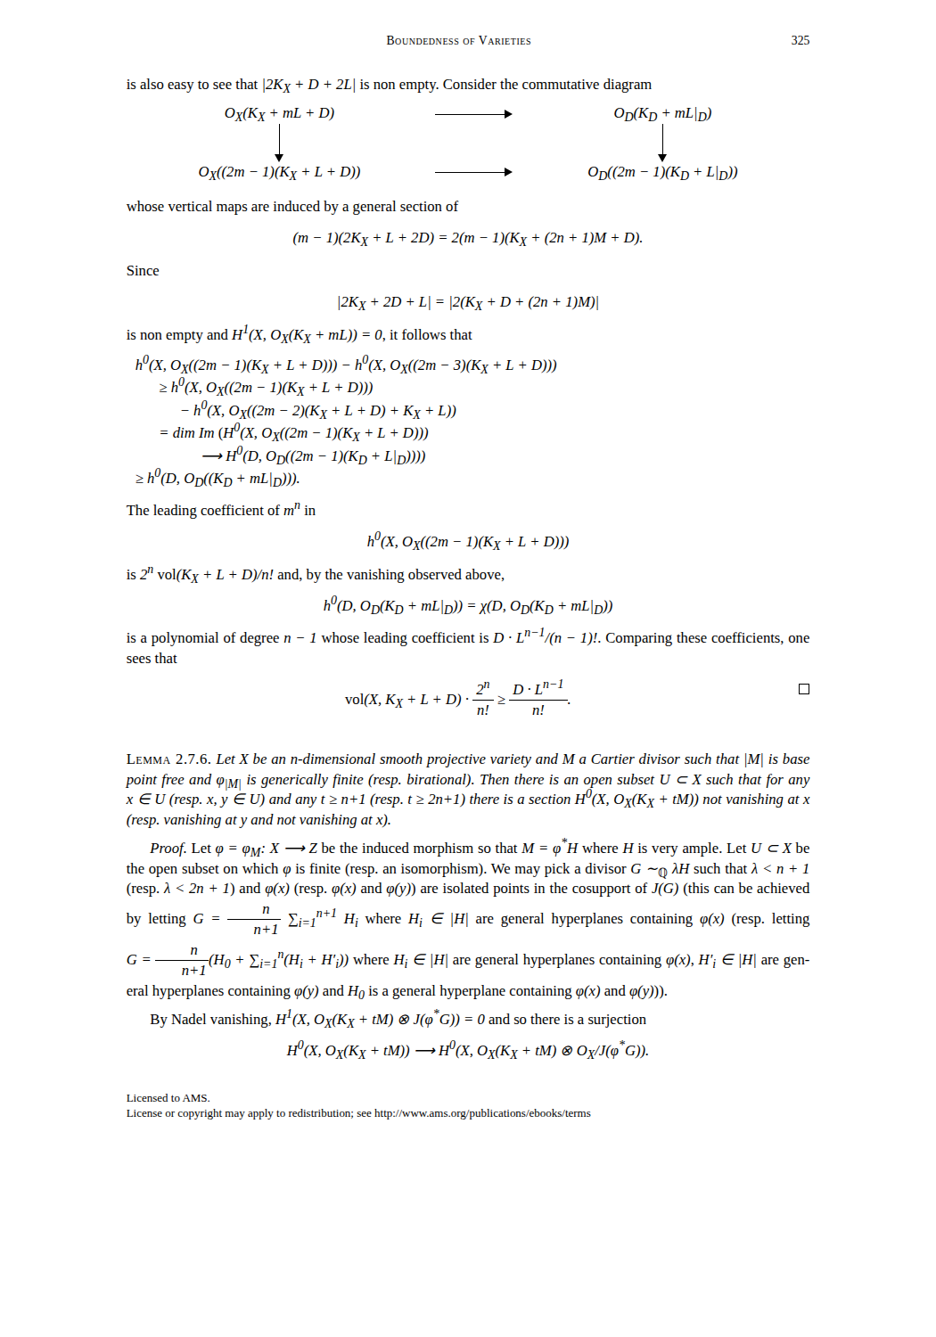Boundedness of Varieties 325
is also easy to see that |2KX + D + 2L| is non empty. Consider the commutative diagram
OX(KX + mL + D)
OD(KD + mL|D)
OX((2m − 1)(KX + L + D))
OD((2m − 1)(KD + L|D))
whose vertical maps are induced by a general section of
(m − 1)(2KX + L + 2D) = 2(m − 1)(KX + (2n + 1)M + D).
Since
|2KX + 2D + L| = |2(KX + D + (2n + 1)M)|
is non empty and H1(X, OX(KX + mL)) = 0, it follows that
h0(X, OX((2m − 1)(KX + L + D))) − h0(X, OX((2m − 3)(KX + L + D))) ≥ h0(X, OX((2m − 1)(KX + L + D))) − h0(X, OX((2m − 2)(KX + L + D) + KX + L)) = dim Im (H0(X, OX((2m − 1)(KX + L + D))) ⟶ H0(D, OD((2m − 1)(KD + L|D)))) ≥ h0(D, OD((KD + mL|D))).
The leading coefficient of mn in
h0(X, OX((2m − 1)(KX + L + D)))
is 2n vol(KX + L + D)/n! and, by the vanishing observed above,
h0(D, OD(KD + mL|D)) = χ(D, OD(KD + mL|D))
is a polynomial of degree n − 1 whose leading coefficient is D · Ln−1/(n − 1)!. Comparing these coefficients, one sees that
vol(X, KX + L + D) · 2n n! ≥ D · Ln−1 n!.
Lemma 2.7.6. Let X be an n-dimensional smooth projective variety and M a Cartier divisor such that |M| is base point free and φ|M| is generically finite (resp. birational). Then there is an open subset U ⊂ X such that for any x ∈ U (resp. x, y ∈ U) and any t ≥ n+1 (resp. t ≥ 2n+1) there is a section H0(X, OX(KX + tM)) not vanishing at x (resp. vanishing at y and not vanishing at x).
Proof. Let φ = φM: X ⟶ Z be the induced morphism so that M = φ*H where H is very ample. Let U ⊂ X be the open subset on which φ is finite (resp. an isomorphism). We may pick a divisor G ∼ℚ λH such that λ < n + 1 (resp. λ < 2n + 1) and φ(x) (resp. φ(x) and φ(y)) are isolated points in the cosupport of J(G) (this can be achieved by letting G = nn+1 ∑i=1n+1 Hi where Hi ∈ |H| are general hyperplanes containing φ(x) (resp. letting G = nn+1(H0 + ∑i=1n(Hi + H′i)) where Hi ∈ |H| are general hyperplanes containing φ(x), H′i ∈ |H| are general hyperplanes containing φ(y) and H0 is a general hyperplane containing φ(x) and φ(y))).
By Nadel vanishing, H1(X, OX(KX + tM) ⊗ J(φ*G)) = 0 and so there is a surjection
H0(X, OX(KX + tM)) ⟶ H0(X, OX(KX + tM) ⊗ OX/J(φ*G)).
Licensed to AMS.
License or copyright may apply to redistribution; see http://www.ams.org/publications/ebooks/terms